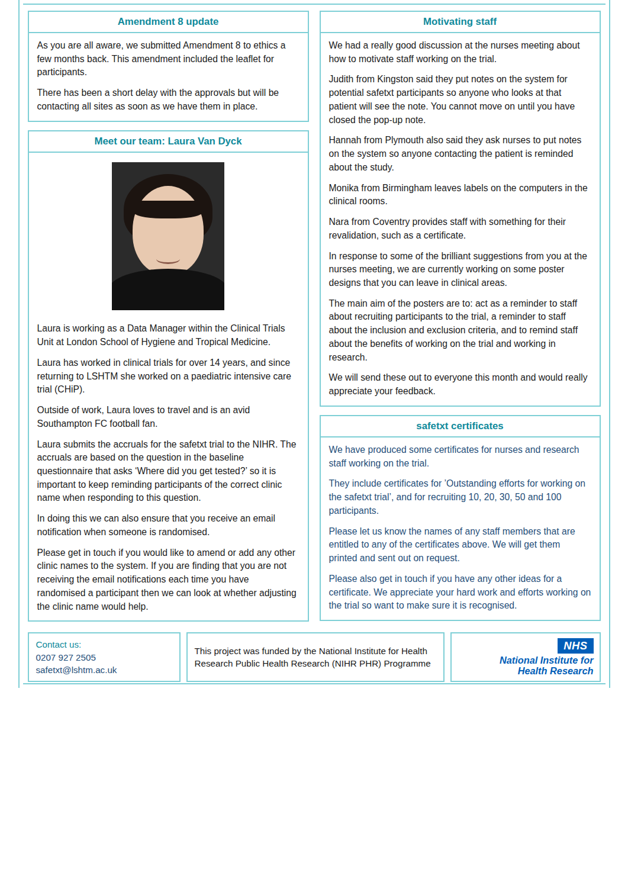Amendment 8 update
As you are all aware, we submitted Amendment 8 to ethics a few months back. This amendment included the leaflet for participants.
There has been a short delay with the approvals but will be contacting all sites as soon as we have them in place.
Meet our team: Laura Van Dyck
Laura is working as a Data Manager within the Clinical Trials Unit at London School of Hygiene and Tropical Medicine.
Laura has worked in clinical trials for over 14 years, and since returning to LSHTM she worked on a paediatric intensive care trial (CHiP).
Outside of work, Laura loves to travel and is an avid Southampton FC football fan.
Laura submits the accruals for the safetxt trial to the NIHR. The accruals are based on the question in the baseline questionnaire that asks ‘Where did you get tested?’ so it is important to keep reminding participants of the correct clinic name when responding to this question.
In doing this we can also ensure that you receive an email notification when someone is randomised.
Please get in touch if you would like to amend or add any other clinic names to the system. If you are finding that you are not receiving the email notifications each time you have randomised a participant then we can look at whether adjusting the clinic name would help.
Motivating staff
We had a really good discussion at the nurses meeting about how to motivate staff working on the trial.
Judith from Kingston said they put notes on the system for potential safetxt participants so anyone who looks at that patient will see the note. You cannot move on until you have closed the pop-up note.
Hannah from Plymouth also said they ask nurses to put notes on the system so anyone contacting the patient is reminded about the study.
Monika from Birmingham leaves labels on the computers in the clinical rooms.
Nara from Coventry provides staff with something for their revalidation, such as a certificate.
In response to some of the brilliant suggestions from you at the nurses meeting, we are currently working on some poster designs that you can leave in clinical areas.
The main aim of the posters are to: act as a reminder to staff about recruiting participants to the trial, a reminder to staff about the inclusion and exclusion criteria, and to remind staff about the benefits of working on the trial and working in research.
We will send these out to everyone this month and would really appreciate your feedback.
safetxt certificates
We have produced some certificates for nurses and research staff working on the trial.
They include certificates for ’Outstanding efforts for working on the safetxt trial’, and for recruiting 10, 20, 30, 50 and 100 participants.
Please let us know the names of any staff members that are entitled to any of the certificates above. We will get them printed and sent out on request.
Please also get in touch if you have any other ideas for a certificate. We appreciate your hard work and efforts working on the trial so want to make sure it is recognised.
Contact us:
0207 927 2505
safetxt@lshtm.ac.uk
This project was funded by the National Institute for Health Research Public Health Research (NIHR PHR) Programme
NHS
National Institute for
Health Research